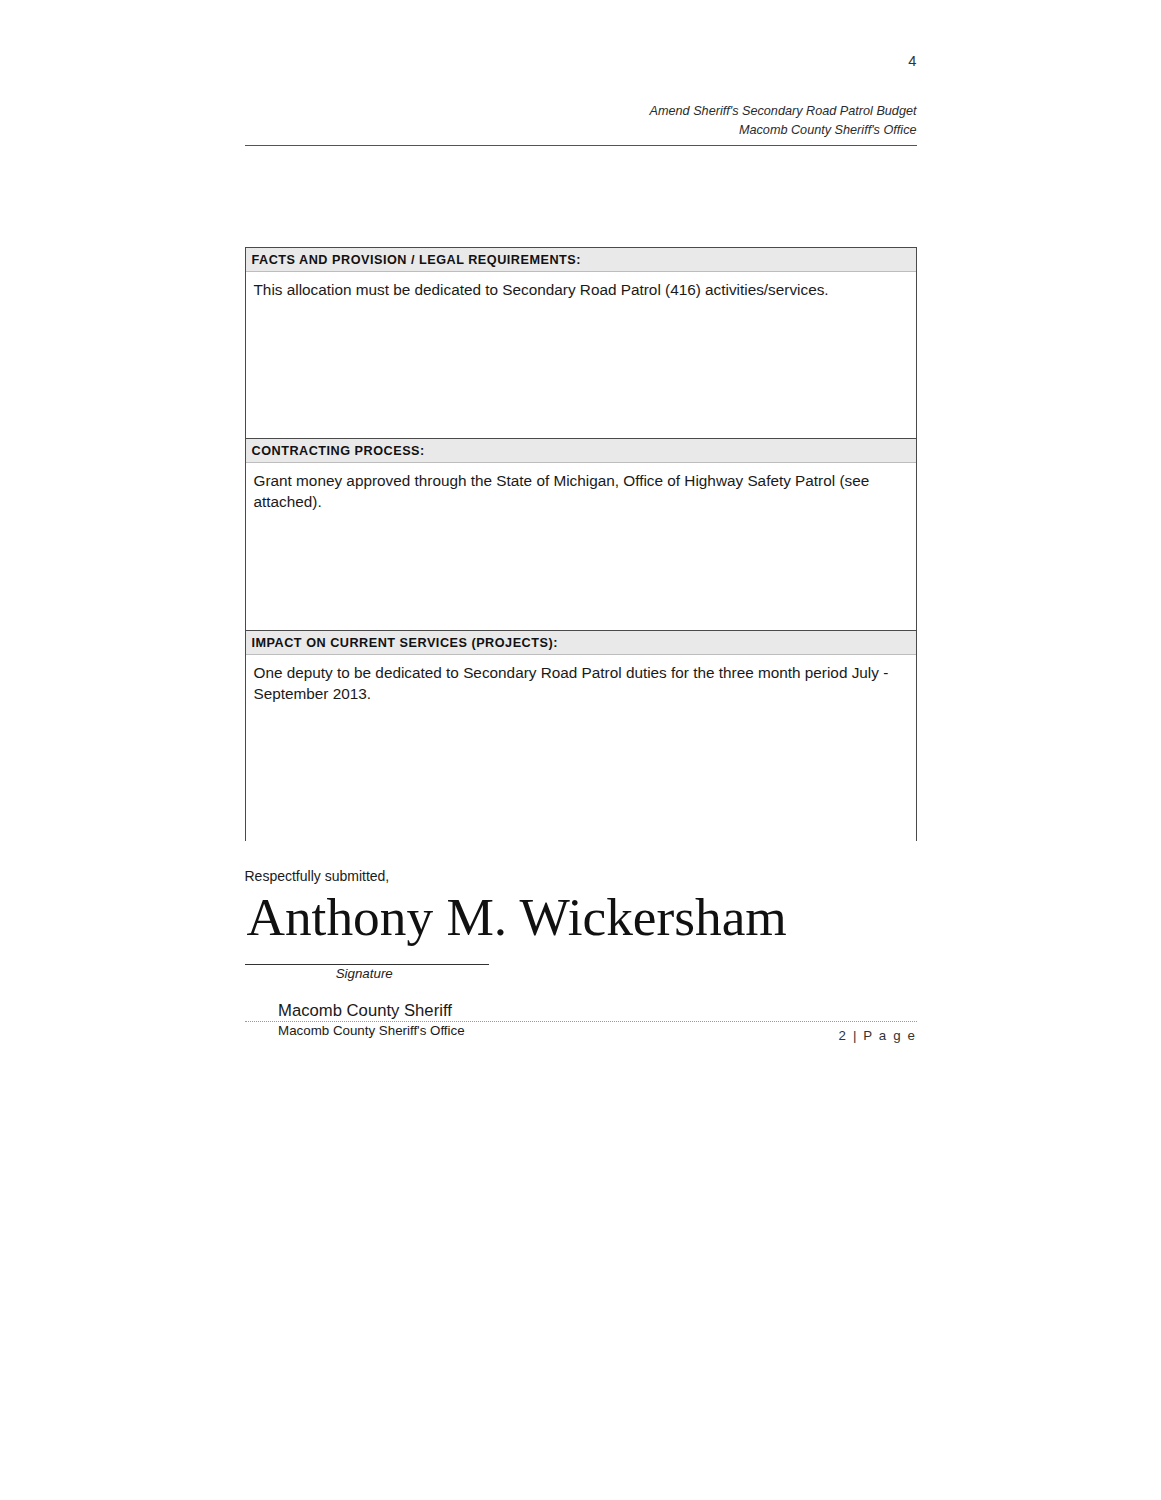4
Amend Sheriff's Secondary Road Patrol Budget Macomb County Sheriff's Office
FACTS AND PROVISION / LEGAL REQUIREMENTS:
This allocation must be dedicated to Secondary Road Patrol (416) activities/services.
CONTRACTING PROCESS:
Grant money approved through the State of Michigan, Office of Highway Safety Patrol (see attached).
IMPACT ON CURRENT SERVICES (PROJECTS):
One deputy to be dedicated to Secondary Road Patrol duties for the three month period July - September 2013.
Respectfully submitted,
Anthony M. Wickersham
Signature
Macomb County Sheriff
Macomb County Sheriff's Office
2 | P a g e